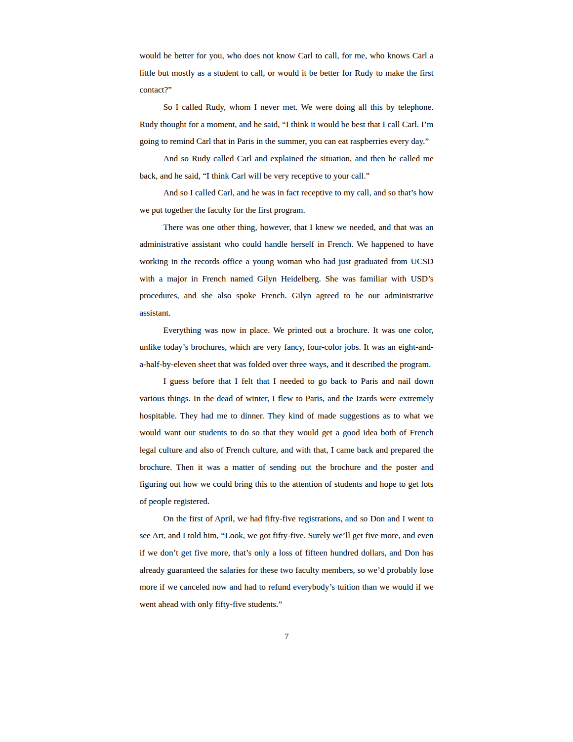would be better for you, who does not know Carl to call, for me, who knows Carl a little but mostly as a student to call, or would it be better for Rudy to make the first contact?”
So I called Rudy, whom I never met. We were doing all this by telephone. Rudy thought for a moment, and he said, “I think it would be best that I call Carl. I’m going to remind Carl that in Paris in the summer, you can eat raspberries every day.”
And so Rudy called Carl and explained the situation, and then he called me back, and he said, “I think Carl will be very receptive to your call.”
And so I called Carl, and he was in fact receptive to my call, and so that’s how we put together the faculty for the first program.
There was one other thing, however, that I knew we needed, and that was an administrative assistant who could handle herself in French. We happened to have working in the records office a young woman who had just graduated from UCSD with a major in French named Gilyn Heidelberg. She was familiar with USD’s procedures, and she also spoke French. Gilyn agreed to be our administrative assistant.
Everything was now in place. We printed out a brochure. It was one color, unlike today’s brochures, which are very fancy, four-color jobs. It was an eight-and-a-half-by-eleven sheet that was folded over three ways, and it described the program.
I guess before that I felt that I needed to go back to Paris and nail down various things. In the dead of winter, I flew to Paris, and the Izards were extremely hospitable. They had me to dinner. They kind of made suggestions as to what we would want our students to do so that they would get a good idea both of French legal culture and also of French culture, and with that, I came back and prepared the brochure. Then it was a matter of sending out the brochure and the poster and figuring out how we could bring this to the attention of students and hope to get lots of people registered.
On the first of April, we had fifty-five registrations, and so Don and I went to see Art, and I told him, “Look, we got fifty-five. Surely we’ll get five more, and even if we don’t get five more, that’s only a loss of fifteen hundred dollars, and Don has already guaranteed the salaries for these two faculty members, so we’d probably lose more if we canceled now and had to refund everybody’s tuition than we would if we went ahead with only fifty-five students.”
7